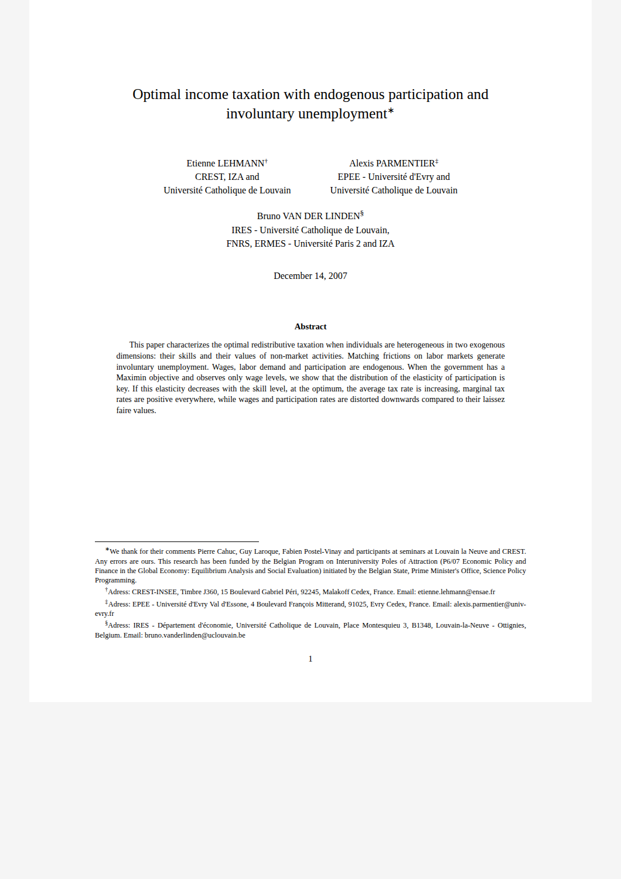Optimal income taxation with endogenous participation and
involuntary unemployment∗
Etienne LEHMANN†
CREST, IZA and
Université Catholique de Louvain
Alexis PARMENTIER‡
EPEE - Université d'Evry and
Université Catholique de Louvain
Bruno VAN DER LINDEN§
IRES - Université Catholique de Louvain,
FNRS, ERMES - Université Paris 2 and IZA
December 14, 2007
Abstract
This paper characterizes the optimal redistributive taxation when individuals are heterogeneous in two exogenous dimensions: their skills and their values of non-market activities. Matching frictions on labor markets generate involuntary unemployment. Wages, labor demand and participation are endogenous. When the government has a Maximin objective and observes only wage levels, we show that the distribution of the elasticity of participation is key. If this elasticity decreases with the skill level, at the optimum, the average tax rate is increasing, marginal tax rates are positive everywhere, while wages and participation rates are distorted downwards compared to their laissez faire values.
∗We thank for their comments Pierre Cahuc, Guy Laroque, Fabien Postel-Vinay and participants at seminars at Louvain la Neuve and CREST. Any errors are ours. This research has been funded by the Belgian Program on Interuniversity Poles of Attraction (P6/07 Economic Policy and Finance in the Global Economy: Equilibrium Analysis and Social Evaluation) initiated by the Belgian State, Prime Minister's Office, Science Policy Programming.
†Adress: CREST-INSEE, Timbre J360, 15 Boulevard Gabriel Péri, 92245, Malakoff Cedex, France. Email: etienne.lehmann@ensae.fr
‡Adress: EPEE - Université d'Evry Val d'Essone, 4 Boulevard François Mitterand, 91025, Evry Cedex, France. Email: alexis.parmentier@univ-evry.fr
§Adress: IRES - Département d'économie, Université Catholique de Louvain, Place Montesquieu 3, B1348, Louvain-la-Neuve - Ottignies, Belgium. Email: bruno.vanderlinden@uclouvain.be
1